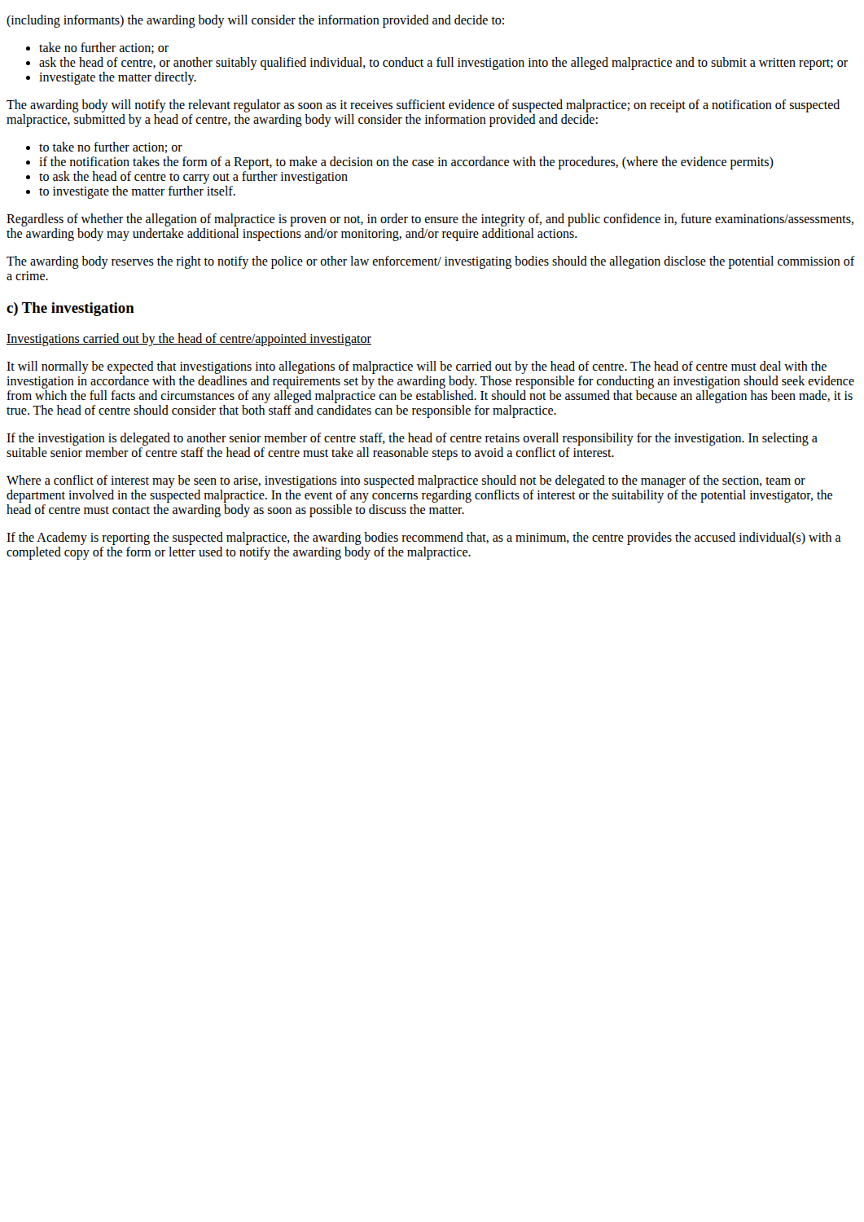(including informants) the awarding body will consider the information provided and decide to:
take no further action; or
ask the head of centre, or another suitably qualified individual, to conduct a full investigation into the alleged malpractice and to submit a written report; or
investigate the matter directly.
The awarding body will notify the relevant regulator as soon as it receives sufficient evidence of suspected malpractice; on receipt of a notification of suspected malpractice, submitted by a head of centre, the awarding body will consider the information provided and decide:
to take no further action; or
if the notification takes the form of a Report, to make a decision on the case in accordance with the procedures, (where the evidence permits)
to ask the head of centre to carry out a further investigation
to investigate the matter further itself.
Regardless of whether the allegation of malpractice is proven or not, in order to ensure the integrity of, and public confidence in, future examinations/assessments, the awarding body may undertake additional inspections and/or monitoring, and/or require additional actions.
The awarding body reserves the right to notify the police or other law enforcement/ investigating bodies should the allegation disclose the potential commission of a crime.
c) The investigation
Investigations carried out by the head of centre/appointed investigator
It will normally be expected that investigations into allegations of malpractice will be carried out by the head of centre. The head of centre must deal with the investigation in accordance with the deadlines and requirements set by the awarding body. Those responsible for conducting an investigation should seek evidence from which the full facts and circumstances of any alleged malpractice can be established. It should not be assumed that because an allegation has been made, it is true. The head of centre should consider that both staff and candidates can be responsible for malpractice.
If the investigation is delegated to another senior member of centre staff, the head of centre retains overall responsibility for the investigation. In selecting a suitable senior member of centre staff the head of centre must take all reasonable steps to avoid a conflict of interest.
Where a conflict of interest may be seen to arise, investigations into suspected malpractice should not be delegated to the manager of the section, team or department involved in the suspected malpractice. In the event of any concerns regarding conflicts of interest or the suitability of the potential investigator, the head of centre must contact the awarding body as soon as possible to discuss the matter.
If the Academy is reporting the suspected malpractice, the awarding bodies recommend that, as a minimum, the centre provides the accused individual(s) with a completed copy of the form or letter used to notify the awarding body of the malpractice.